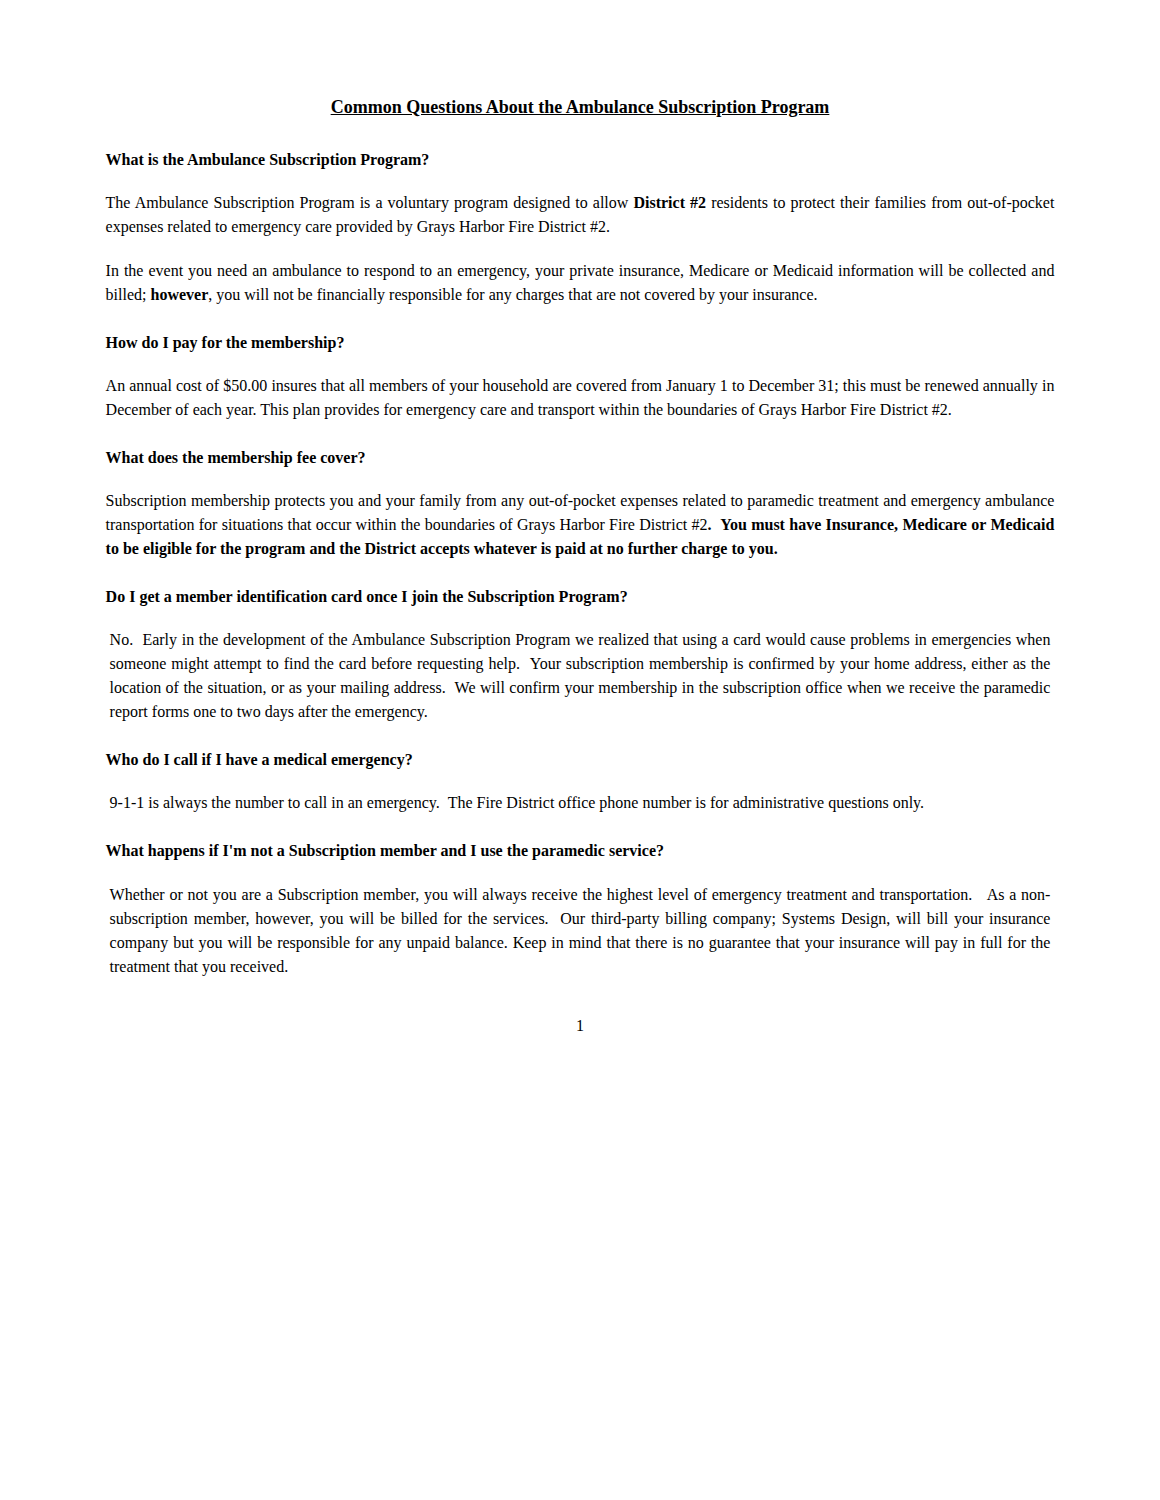Common Questions About the Ambulance Subscription Program
What is the Ambulance Subscription Program?
The Ambulance Subscription Program is a voluntary program designed to allow District #2 residents to protect their families from out-of-pocket expenses related to emergency care provided by Grays Harbor Fire District #2.
In the event you need an ambulance to respond to an emergency, your private insurance, Medicare or Medicaid information will be collected and billed; however, you will not be financially responsible for any charges that are not covered by your insurance.
How do I pay for the membership?
An annual cost of $50.00 insures that all members of your household are covered from January 1 to December 31; this must be renewed annually in December of each year. This plan provides for emergency care and transport within the boundaries of Grays Harbor Fire District #2.
What does the membership fee cover?
Subscription membership protects you and your family from any out-of-pocket expenses related to paramedic treatment and emergency ambulance transportation for situations that occur within the boundaries of Grays Harbor Fire District #2. You must have Insurance, Medicare or Medicaid to be eligible for the program and the District accepts whatever is paid at no further charge to you.
Do I get a member identification card once I join the Subscription Program?
No. Early in the development of the Ambulance Subscription Program we realized that using a card would cause problems in emergencies when someone might attempt to find the card before requesting help. Your subscription membership is confirmed by your home address, either as the location of the situation, or as your mailing address. We will confirm your membership in the subscription office when we receive the paramedic report forms one to two days after the emergency.
Who do I call if I have a medical emergency?
9-1-1 is always the number to call in an emergency. The Fire District office phone number is for administrative questions only.
What happens if I'm not a Subscription member and I use the paramedic service?
Whether or not you are a Subscription member, you will always receive the highest level of emergency treatment and transportation. As a non-subscription member, however, you will be billed for the services. Our third-party billing company; Systems Design, will bill your insurance company but you will be responsible for any unpaid balance. Keep in mind that there is no guarantee that your insurance will pay in full for the treatment that you received.
1